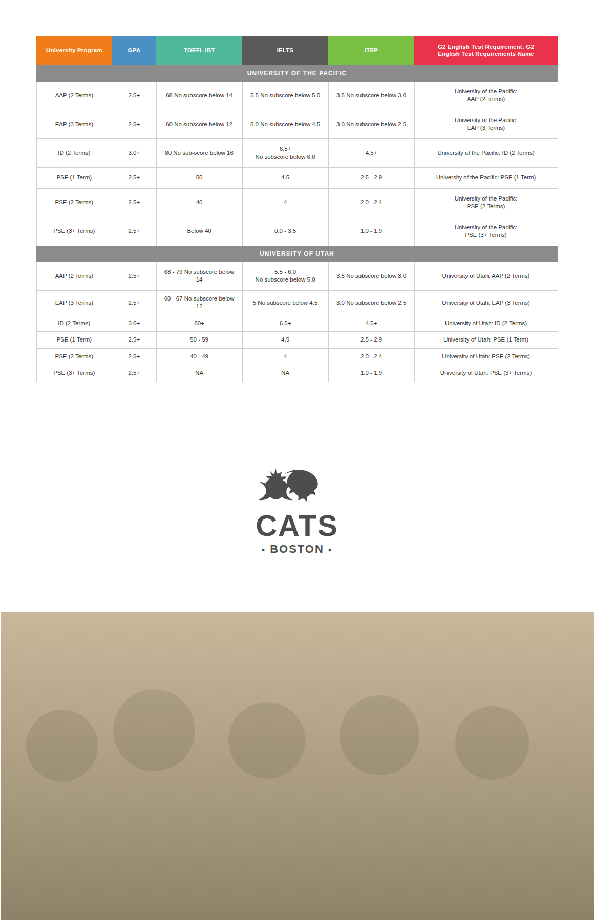| University Program | GPA | TOEFL iBT | IELTS | ITEP | G2 English Test Requirement: G2 English Test Requirements Name |
| --- | --- | --- | --- | --- | --- |
| UNIVERSITY OF THE PACIFIC |
| AAP (2 Terms) | 2.5+ | 68 No subscore below 14 | 5.5 No subscore below 5.0 | 3.5 No subscore below 3.0 | University of the Pacific: AAP (2 Terms) |
| EAP (3 Terms) | 2.5+ | 60 No subscore below 12 | 5.0 No subscore below 4.5 | 3.0 No subscore below 2.5 | University of the Pacific: EAP (3 Terms) |
| ID (2 Terms) | 3.0+ | 80 No sub-score below 16 | 6.5+ No subscore below 6.0 | 4.5+ | University of the Pacific: ID (2 Terms) |
| PSE (1 Term) | 2.5+ | 50 | 4.5 | 2.5 - 2.9 | University of the Pacific: PSE (1 Term) |
| PSE (2 Terms) | 2.5+ | 40 | 4 | 2.0 - 2.4 | University of the Pacific: PSE (2 Terms) |
| PSE (3+ Terms) | 2.5+ | Below 40 | 0.0 - 3.5 | 1.0 - 1.9 | University of the Pacific: PSE (3+ Terms) |
| UNIVERSITY OF UTAH |
| AAP (2 Terms) | 2.5+ | 68 - 79 No subscore below 14 | 5.5 - 6.0 No subscore below 5.0 | 3.5 No subscore below 3.0 | University of Utah: AAP (2 Terms) |
| EAP (3 Terms) | 2.5+ | 60 - 67 No subscore below 12 | 5 No subscore below 4.5 | 3.0 No subscore below 2.5 | University of Utah: EAP (3 Terms) |
| ID (2 Terms) | 3.0+ | 80+ | 6.5+ | 4.5+ | University of Utah: ID (2 Terms) |
| PSE (1 Term) | 2.5+ | 50 - 59 | 4.5 | 2.5 - 2.9 | University of Utah: PSE (1 Term) |
| PSE (2 Terms) | 2.5+ | 40 - 49 | 4 | 2.0 - 2.4 | University of Utah: PSE (2 Terms) |
| PSE (3+ Terms) | 2.5+ | NA | NA | 1.0 - 1.9 | University of Utah: PSE (3+ Terms) |
CATS
• BOSTON •